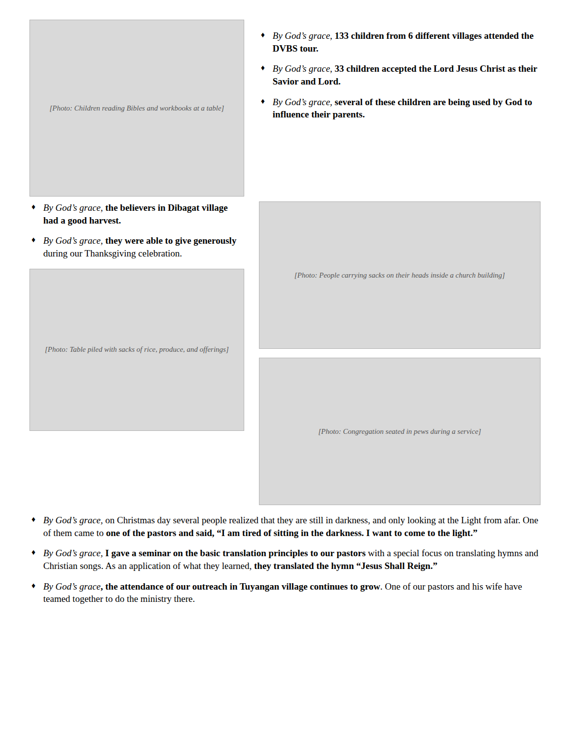[Photo: Children reading Bibles and workbooks at a table]
By God’s grace, 133 children from 6 different villages attended the DVBS tour.
By God’s grace, 33 children accepted the Lord Jesus Christ as their Savior and Lord.
By God’s grace, several of these children are being used by God to influence their parents.
By God’s grace, the believers in Dibagat village had a good harvest.
By God’s grace, they were able to give generously during our Thanksgiving celebration.
[Photo: Table piled with sacks of rice, produce, and offerings]
[Photo: People carrying sacks on their heads inside a church building]
[Photo: Congregation seated in pews during a service]
By God’s grace, on Christmas day several people realized that they are still in darkness, and only looking at the Light from afar. One of them came to one of the pastors and said, “I am tired of sitting in the darkness. I want to come to the light.”
By God’s grace, I gave a seminar on the basic translation principles to our pastors with a special focus on translating hymns and Christian songs. As an application of what they learned, they translated the hymn “Jesus Shall Reign.”
By God’s grace, the attendance of our outreach in Tuyangan village continues to grow. One of our pastors and his wife have teamed together to do the ministry there.